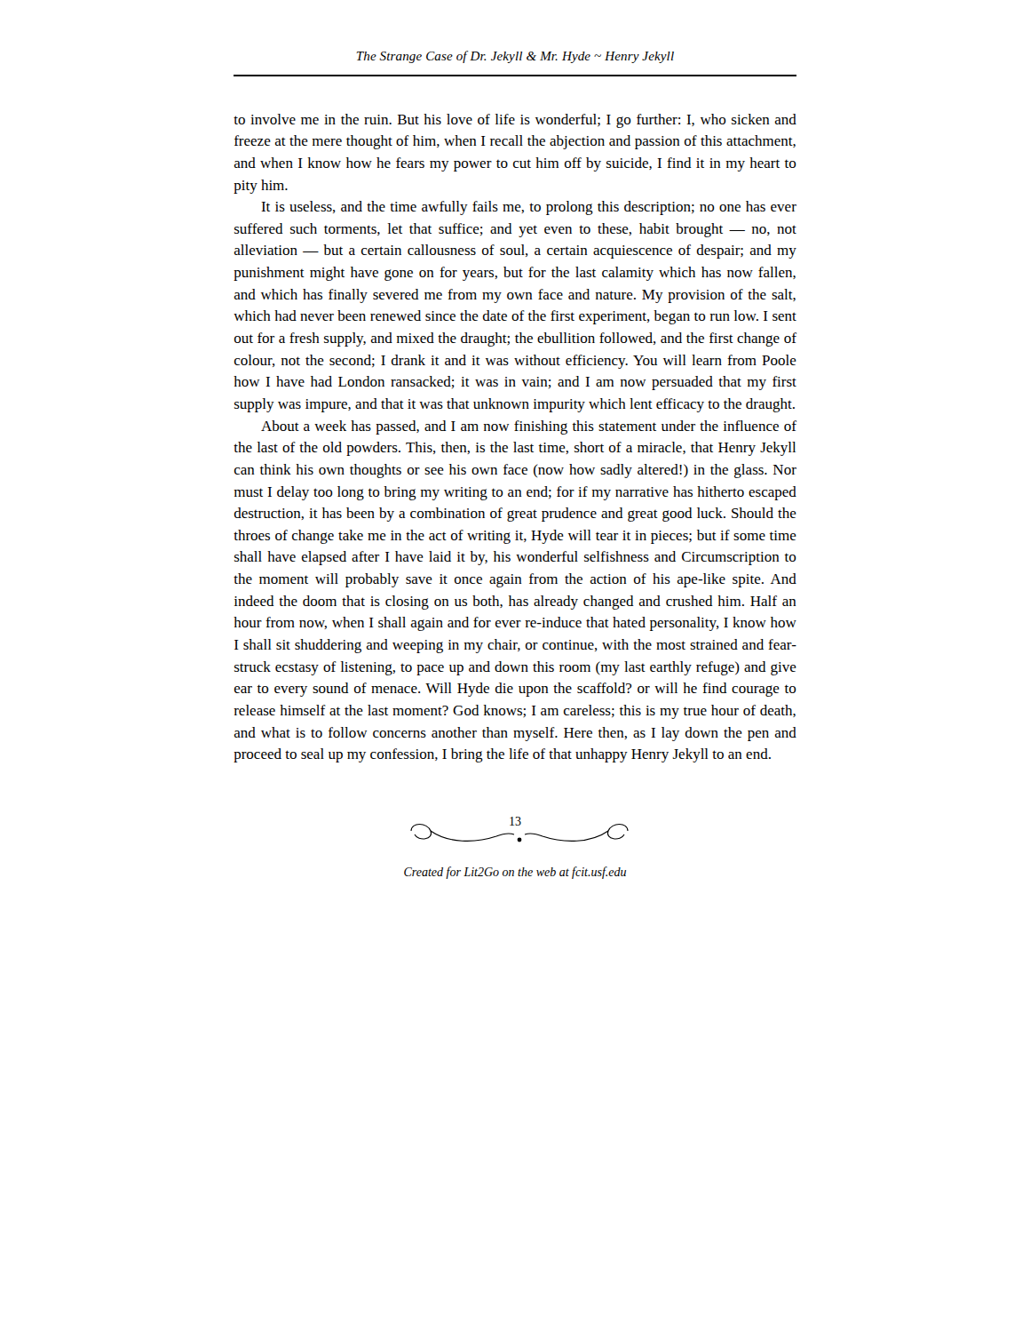The Strange Case of Dr. Jekyll & Mr. Hyde ~ Henry Jekyll
to involve me in the ruin. But his love of life is wonderful; I go further: I, who sicken and freeze at the mere thought of him, when I recall the abjection and passion of this attachment, and when I know how he fears my power to cut him off by suicide, I find it in my heart to pity him.
It is useless, and the time awfully fails me, to prolong this description; no one has ever suffered such torments, let that suffice; and yet even to these, habit brought — no, not alleviation — but a certain callousness of soul, a certain acquiescence of despair; and my punishment might have gone on for years, but for the last calamity which has now fallen, and which has finally severed me from my own face and nature. My provision of the salt, which had never been renewed since the date of the first experiment, began to run low. I sent out for a fresh supply, and mixed the draught; the ebullition followed, and the first change of colour, not the second; I drank it and it was without efficiency. You will learn from Poole how I have had London ransacked; it was in vain; and I am now persuaded that my first supply was impure, and that it was that unknown impurity which lent efficacy to the draught.
About a week has passed, and I am now finishing this statement under the influence of the last of the old powders. This, then, is the last time, short of a miracle, that Henry Jekyll can think his own thoughts or see his own face (now how sadly altered!) in the glass. Nor must I delay too long to bring my writing to an end; for if my narrative has hitherto escaped destruction, it has been by a combination of great prudence and great good luck. Should the throes of change take me in the act of writing it, Hyde will tear it in pieces; but if some time shall have elapsed after I have laid it by, his wonderful selfishness and Circumscription to the moment will probably save it once again from the action of his ape-like spite. And indeed the doom that is closing on us both, has already changed and crushed him. Half an hour from now, when I shall again and for ever re-induce that hated personality, I know how I shall sit shuddering and weeping in my chair, or continue, with the most strained and fear-struck ecstasy of listening, to pace up and down this room (my last earthly refuge) and give ear to every sound of menace. Will Hyde die upon the scaffold? or will he find courage to release himself at the last moment? God knows; I am careless; this is my true hour of death, and what is to follow concerns another than myself. Here then, as I lay down the pen and proceed to seal up my confession, I bring the life of that unhappy Henry Jekyll to an end.
13
Created for Lit2Go on the web at fcit.usf.edu